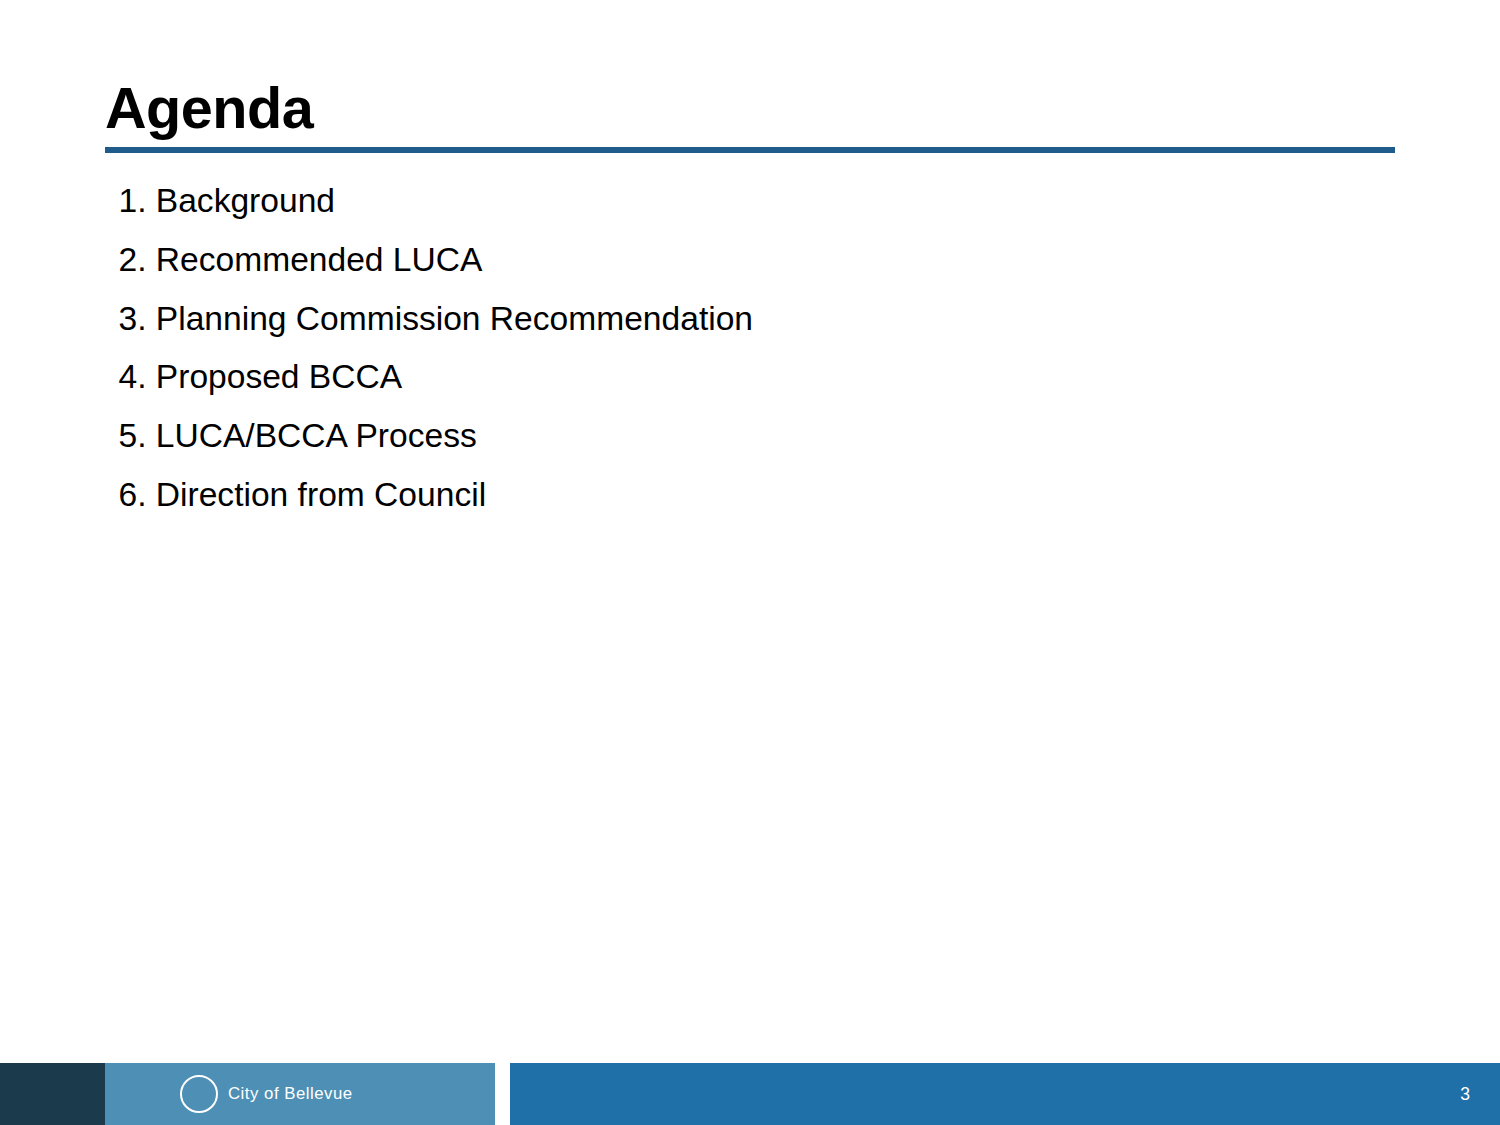Agenda
Background
Recommended LUCA
Planning Commission Recommendation
Proposed BCCA
LUCA/BCCA Process
Direction from Council
City of Bellevue
3